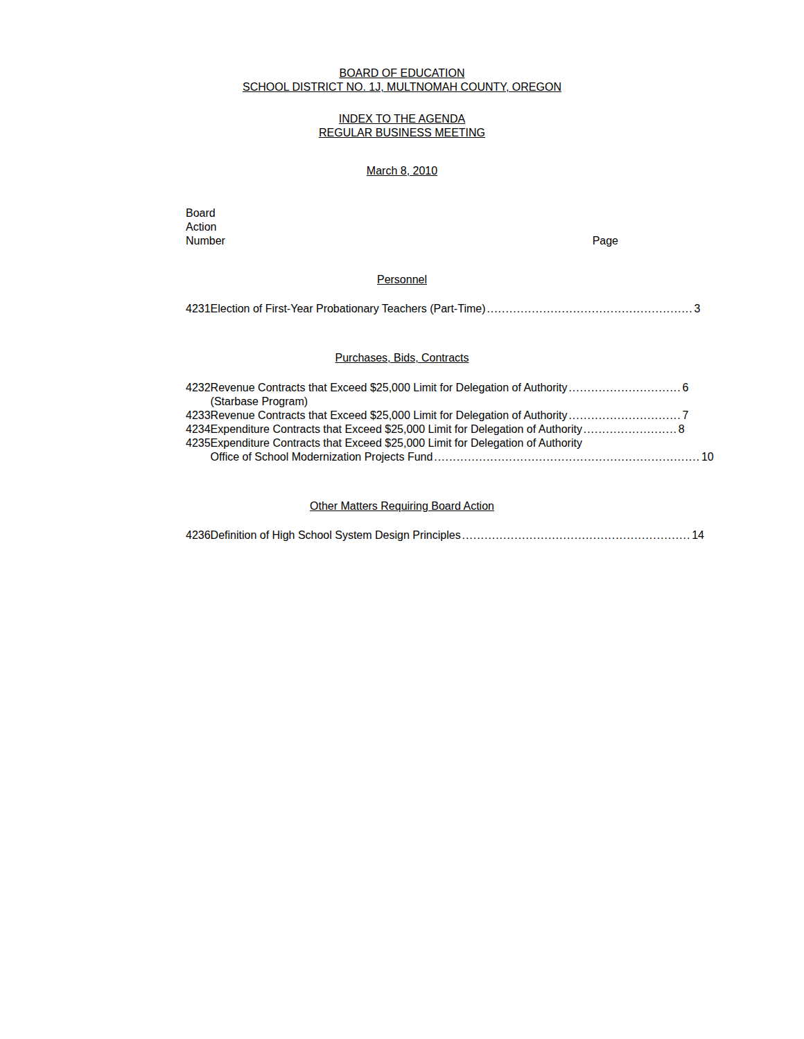BOARD OF EDUCATION SCHOOL DISTRICT NO. 1J, MULTNOMAH COUNTY, OREGON
INDEX TO THE AGENDA REGULAR BUSINESS MEETING
March 8, 2010
Board
Action
Number Page
Personnel
| 4231 | Election of First-Year Probationary Teachers (Part-Time) ....................................................... 3 |
Purchases, Bids, Contracts
| 4232 | Revenue Contracts that Exceed $25,000 Limit for Delegation of Authority .............................. 6 (Starbase Program) |
| 4233 | Revenue Contracts that Exceed $25,000 Limit for Delegation of Authority .............................. 7 |
| 4234 | Expenditure Contracts that Exceed $25,000 Limit for Delegation of Authority ......................... 8 |
| 4235 | Expenditure Contracts that Exceed $25,000 Limit for Delegation of Authority Office of School Modernization Projects Fund ....................................................................... 10 |
Other Matters Requiring Board Action
| 4236 | Definition of High School System Design Principles ............................................................. 14 |